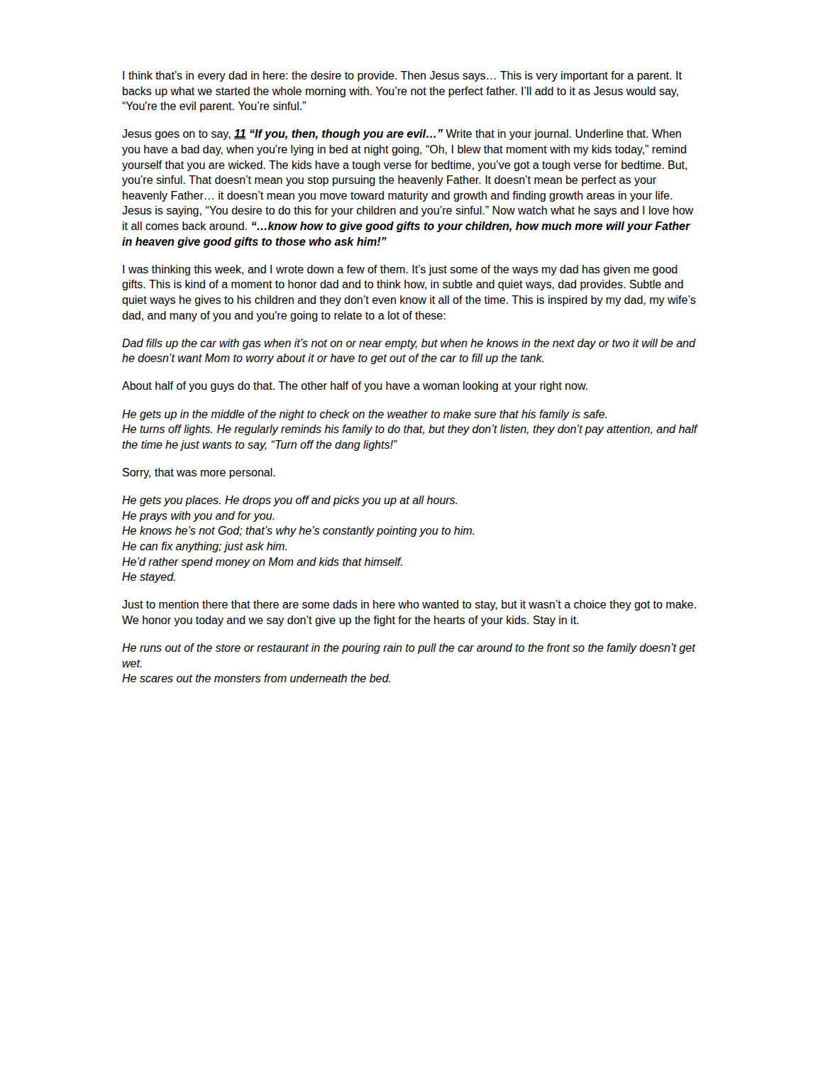I think that’s in every dad in here: the desire to provide. Then Jesus says… This is very important for a parent. It backs up what we started the whole morning with. You’re not the perfect father. I’ll add to it as Jesus would say, “You're the evil parent. You’re sinful.”
Jesus goes on to say, 11 “If you, then, though you are evil…” Write that in your journal. Underline that. When you have a bad day, when you're lying in bed at night going, “Oh, I blew that moment with my kids today,” remind yourself that you are wicked. The kids have a tough verse for bedtime, you’ve got a tough verse for bedtime. But, you’re sinful. That doesn’t mean you stop pursuing the heavenly Father. It doesn’t mean be perfect as your heavenly Father… it doesn’t mean you move toward maturity and growth and finding growth areas in your life. Jesus is saying, “You desire to do this for your children and you’re sinful.” Now watch what he says and I love how it all comes back around. “…know how to give good gifts to your children, how much more will your Father in heaven give good gifts to those who ask him!”
I was thinking this week, and I wrote down a few of them. It’s just some of the ways my dad has given me good gifts. This is kind of a moment to honor dad and to think how, in subtle and quiet ways, dad provides. Subtle and quiet ways he gives to his children and they don’t even know it all of the time. This is inspired by my dad, my wife’s dad, and many of you and you're going to relate to a lot of these:
Dad fills up the car with gas when it’s not on or near empty, but when he knows in the next day or two it will be and he doesn’t want Mom to worry about it or have to get out of the car to fill up the tank.
About half of you guys do that. The other half of you have a woman looking at your right now.
He gets up in the middle of the night to check on the weather to make sure that his family is safe.
He turns off lights. He regularly reminds his family to do that, but they don’t listen, they don’t pay attention, and half the time he just wants to say, “Turn off the dang lights!”
Sorry, that was more personal.
He gets you places. He drops you off and picks you up at all hours.
He prays with you and for you.
He knows he’s not God; that’s why he’s constantly pointing you to him.
He can fix anything; just ask him.
He’d rather spend money on Mom and kids that himself.
He stayed.
Just to mention there that there are some dads in here who wanted to stay, but it wasn’t a choice they got to make. We honor you today and we say don’t give up the fight for the hearts of your kids. Stay in it.
He runs out of the store or restaurant in the pouring rain to pull the car around to the front so the family doesn’t get wet.
He scares out the monsters from underneath the bed.